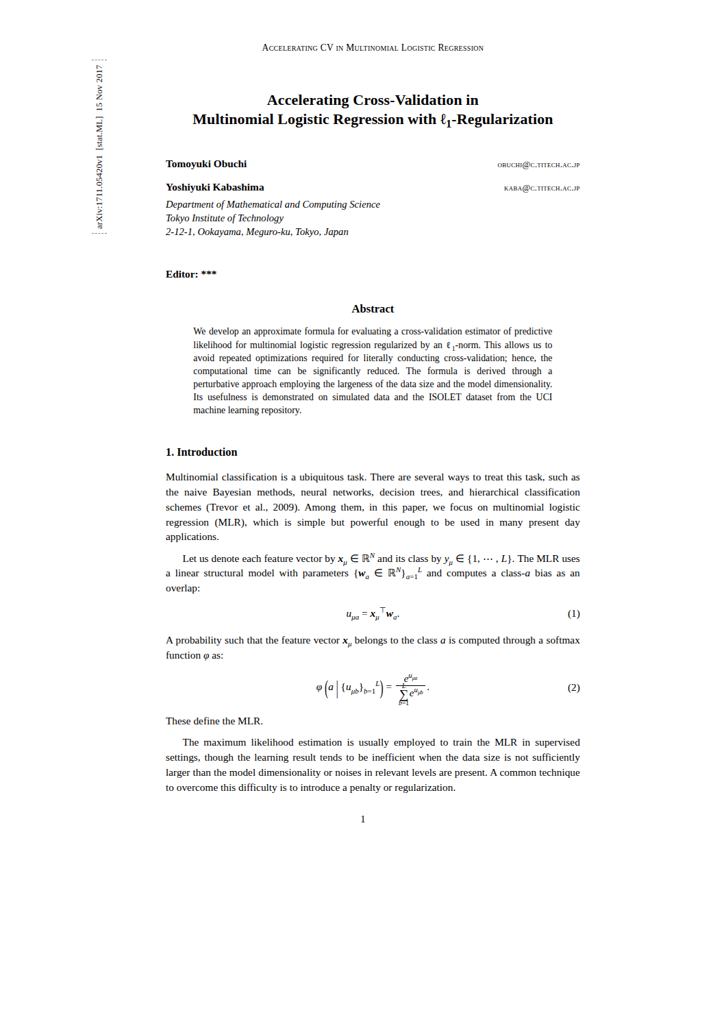Accelerating CV in Multinomial Logistic Regression
arXiv:1711.05420v1 [stat.ML] 15 Nov 2017
Accelerating Cross-Validation in
Multinomial Logistic Regression with ℓ1-Regularization
Tomoyuki Obuchi obuchi@c.titech.ac.jp
Yoshiyuki Kabashima kaba@c.titech.ac.jp
Department of Mathematical and Computing Science
Tokyo Institute of Technology
2-12-1, Ookayama, Meguro-ku, Tokyo, Japan
Editor: ***
Abstract
We develop an approximate formula for evaluating a cross-validation estimator of predictive likelihood for multinomial logistic regression regularized by an ℓ1-norm. This allows us to avoid repeated optimizations required for literally conducting cross-validation; hence, the computational time can be significantly reduced. The formula is derived through a perturbative approach employing the largeness of the data size and the model dimensionality. Its usefulness is demonstrated on simulated data and the ISOLET dataset from the UCI machine learning repository.
1. Introduction
Multinomial classification is a ubiquitous task. There are several ways to treat this task, such as the naive Bayesian methods, neural networks, decision trees, and hierarchical classification schemes (Trevor et al., 2009). Among them, in this paper, we focus on multinomial logistic regression (MLR), which is simple but powerful enough to be used in many present day applications.
Let us denote each feature vector by xμ ∈ ℝN and its class by yμ ∈ {1, ⋯ , L}. The MLR uses a linear structural model with parameters {wa ∈ ℝN}a=1L and computes a class-a bias as an overlap:
uμa = xμ⊤wa.
(1)
A probability such that the feature vector xμ belongs to the class a is computed through a softmax function φ as:
φ (a | {uμb}b=1L) = euμa ∑Lb=1 euμb .
(2)
These define the MLR.
The maximum likelihood estimation is usually employed to train the MLR in supervised settings, though the learning result tends to be inefficient when the data size is not sufficiently larger than the model dimensionality or noises in relevant levels are present. A common technique to overcome this difficulty is to introduce a penalty or regularization.
1